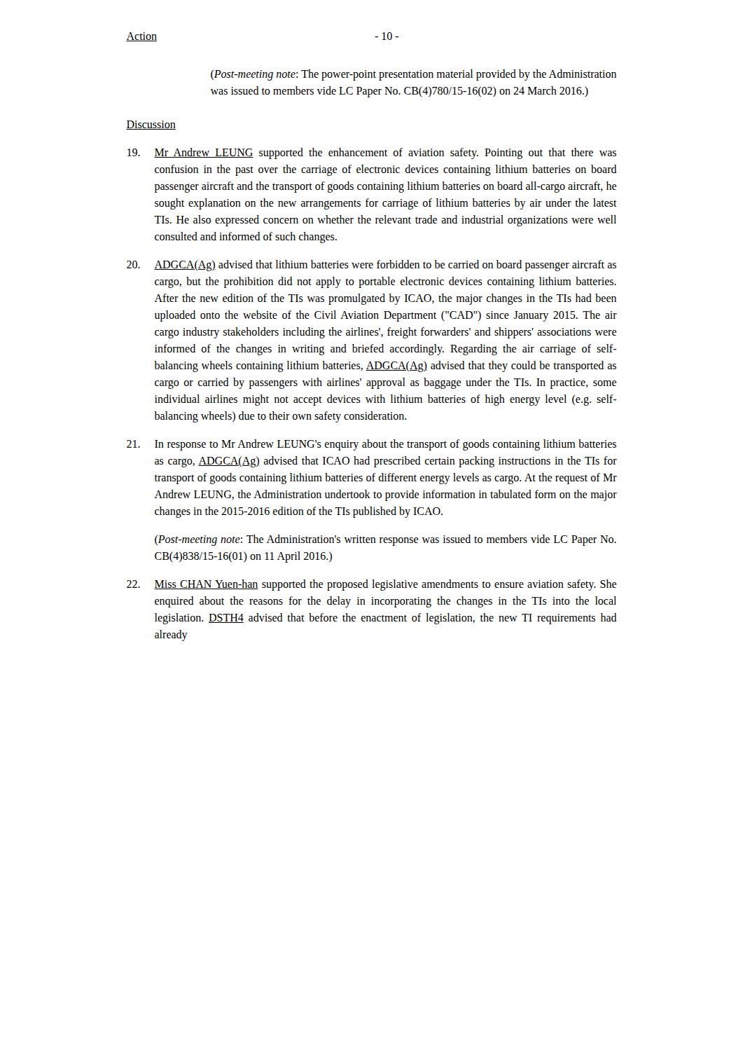Action - 10 -
(Post-meeting note: The power-point presentation material provided by the Administration was issued to members vide LC Paper No. CB(4)780/15-16(02) on 24 March 2016.)
Discussion
19.
Mr Andrew LEUNG supported the enhancement of aviation safety. Pointing out that there was confusion in the past over the carriage of electronic devices containing lithium batteries on board passenger aircraft and the transport of goods containing lithium batteries on board all-cargo aircraft, he sought explanation on the new arrangements for carriage of lithium batteries by air under the latest TIs. He also expressed concern on whether the relevant trade and industrial organizations were well consulted and informed of such changes.
20.
ADGCA(Ag) advised that lithium batteries were forbidden to be carried on board passenger aircraft as cargo, but the prohibition did not apply to portable electronic devices containing lithium batteries. After the new edition of the TIs was promulgated by ICAO, the major changes in the TIs had been uploaded onto the website of the Civil Aviation Department ("CAD") since January 2015. The air cargo industry stakeholders including the airlines', freight forwarders' and shippers' associations were informed of the changes in writing and briefed accordingly. Regarding the air carriage of self-balancing wheels containing lithium batteries, ADGCA(Ag) advised that they could be transported as cargo or carried by passengers with airlines' approval as baggage under the TIs. In practice, some individual airlines might not accept devices with lithium batteries of high energy level (e.g. self-balancing wheels) due to their own safety consideration.
21.
In response to Mr Andrew LEUNG's enquiry about the transport of goods containing lithium batteries as cargo, ADGCA(Ag) advised that ICAO had prescribed certain packing instructions in the TIs for transport of goods containing lithium batteries of different energy levels as cargo. At the request of Mr Andrew LEUNG, the Administration undertook to provide information in tabulated form on the major changes in the 2015-2016 edition of the TIs published by ICAO.
(Post-meeting note: The Administration's written response was issued to members vide LC Paper No. CB(4)838/15-16(01) on 11 April 2016.)
22.
Miss CHAN Yuen-han supported the proposed legislative amendments to ensure aviation safety. She enquired about the reasons for the delay in incorporating the changes in the TIs into the local legislation. DSTH4 advised that before the enactment of legislation, the new TI requirements had already